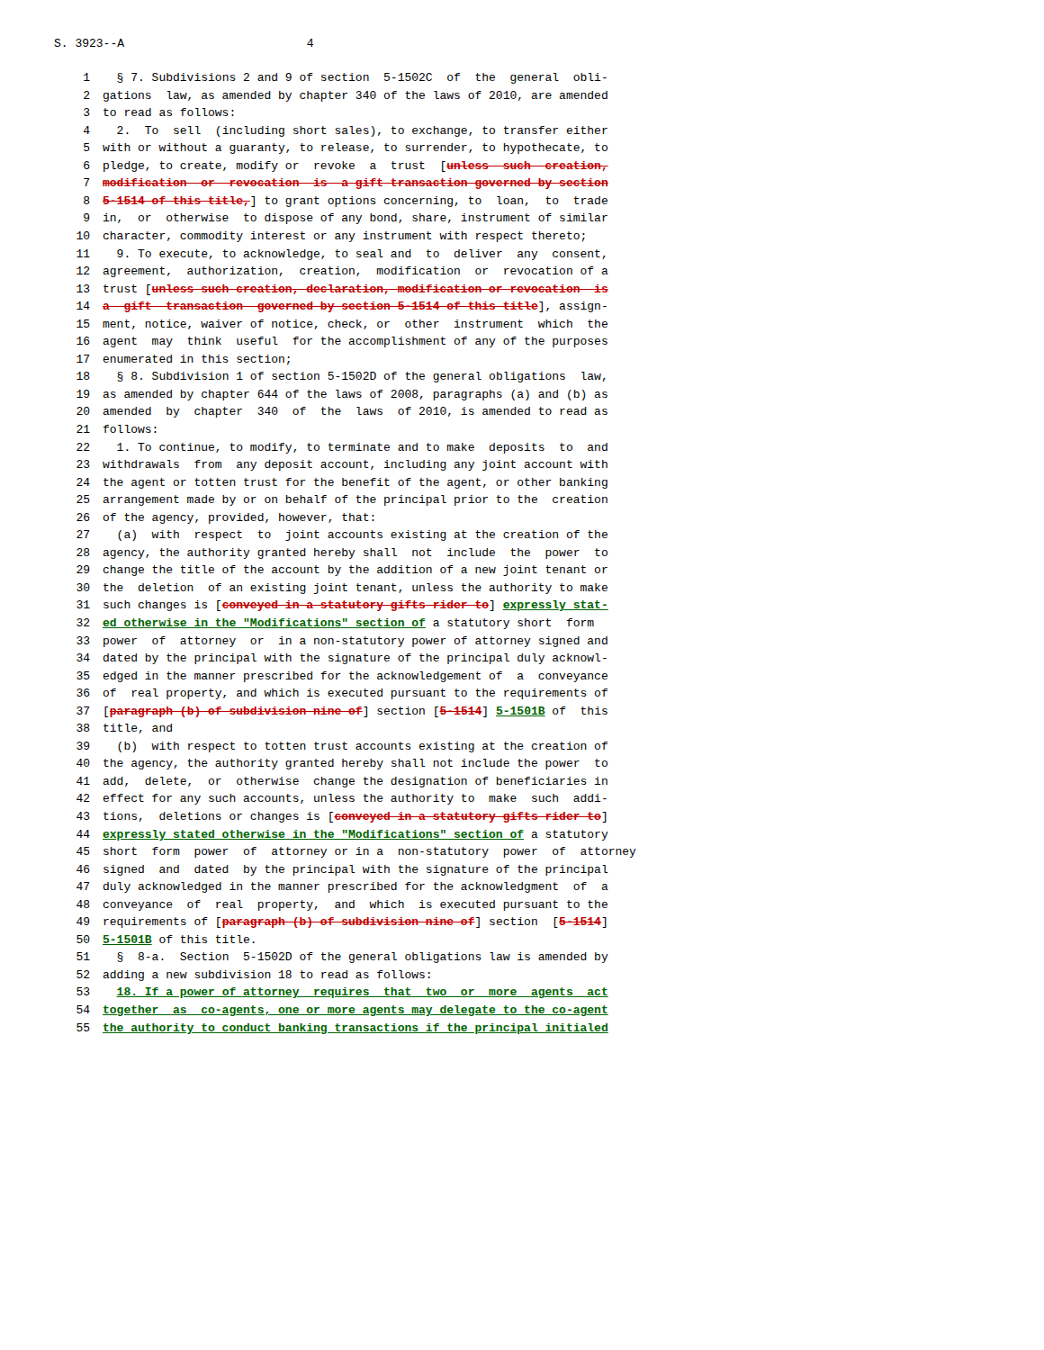S. 3923--A 4
| 1 | § 7. Subdivisions 2 and 9 of section 5-1502C of the general obli- |
| 2 | gations law, as amended by chapter 340 of the laws of 2010, are amended |
| 3 | to read as follows: |
| 4 | 2. To sell (including short sales), to exchange, to transfer either |
| 5 | with or without a guaranty, to release, to surrender, to hypothecate, to |
| 6 | pledge, to create, modify or revoke a trust [ unless such creation, |
| 7 | modification or revocation is a gift transaction governed by section |
| 8 | 5-1514 of this title, ] to grant options concerning, to loan, to trade |
| 9 | in, or otherwise to dispose of any bond, share, instrument of similar |
| 10 | character, commodity interest or any instrument with respect thereto; |
| 11 | 9. To execute, to acknowledge, to seal and to deliver any consent, |
| 12 | agreement, authorization, creation, modification or revocation of a |
| 13 | trust [ unless such creation, declaration, modification or revocation is |
| 14 | a gift transaction governed by section 5-1514 of this title ], assign- |
| 15 | ment, notice, waiver of notice, check, or other instrument which the |
| 16 | agent may think useful for the accomplishment of any of the purposes |
| 17 | enumerated in this section; |
| 18 | § 8. Subdivision 1 of section 5-1502D of the general obligations law, |
| 19 | as amended by chapter 644 of the laws of 2008, paragraphs (a) and (b) as |
| 20 | amended by chapter 340 of the laws of 2010, is amended to read as |
| 21 | follows: |
| 22 | 1. To continue, to modify, to terminate and to make deposits to and |
| 23 | withdrawals from any deposit account, including any joint account with |
| 24 | the agent or totten trust for the benefit of the agent, or other banking |
| 25 | arrangement made by or on behalf of the principal prior to the creation |
| 26 | of the agency, provided, however, that: |
| 27 | (a) with respect to joint accounts existing at the creation of the |
| 28 | agency, the authority granted hereby shall not include the power to |
| 29 | change the title of the account by the addition of a new joint tenant or |
| 30 | the deletion of an existing joint tenant, unless the authority to make |
| 31 | such changes is [ conveyed in a statutory gifts rider to ] expressly stat- |
| 32 | ed otherwise in the "Modifications" section of a statutory short form |
| 33 | power of attorney or in a non-statutory power of attorney signed and |
| 34 | dated by the principal with the signature of the principal duly acknowl- |
| 35 | edged in the manner prescribed for the acknowledgement of a conveyance |
| 36 | of real property, and which is executed pursuant to the requirements of |
| 37 | [ paragraph (b) of subdivision nine of ] section [ 5-1514 ] 5-1501B of this |
| 38 | title, and |
| 39 | (b) with respect to totten trust accounts existing at the creation of |
| 40 | the agency, the authority granted hereby shall not include the power to |
| 41 | add, delete, or otherwise change the designation of beneficiaries in |
| 42 | effect for any such accounts, unless the authority to make such addi- |
| 43 | tions, deletions or changes is [ conveyed in a statutory gifts rider to ] |
| 44 | expressly stated otherwise in the "Modifications" section of a statutory |
| 45 | short form power of attorney or in a non-statutory power of attorney |
| 46 | signed and dated by the principal with the signature of the principal |
| 47 | duly acknowledged in the manner prescribed for the acknowledgment of a |
| 48 | conveyance of real property, and which is executed pursuant to the |
| 49 | requirements of [ paragraph (b) of subdivision nine of ] section [ 5-1514 ] |
| 50 | 5-1501B of this title. |
| 51 | § 8-a. Section 5-1502D of the general obligations law is amended by |
| 52 | adding a new subdivision 18 to read as follows: |
| 53 | 18. If a power of attorney requires that two or more agents act |
| 54 | together as co-agents, one or more agents may delegate to the co-agent |
| 55 | the authority to conduct banking transactions if the principal initialed |